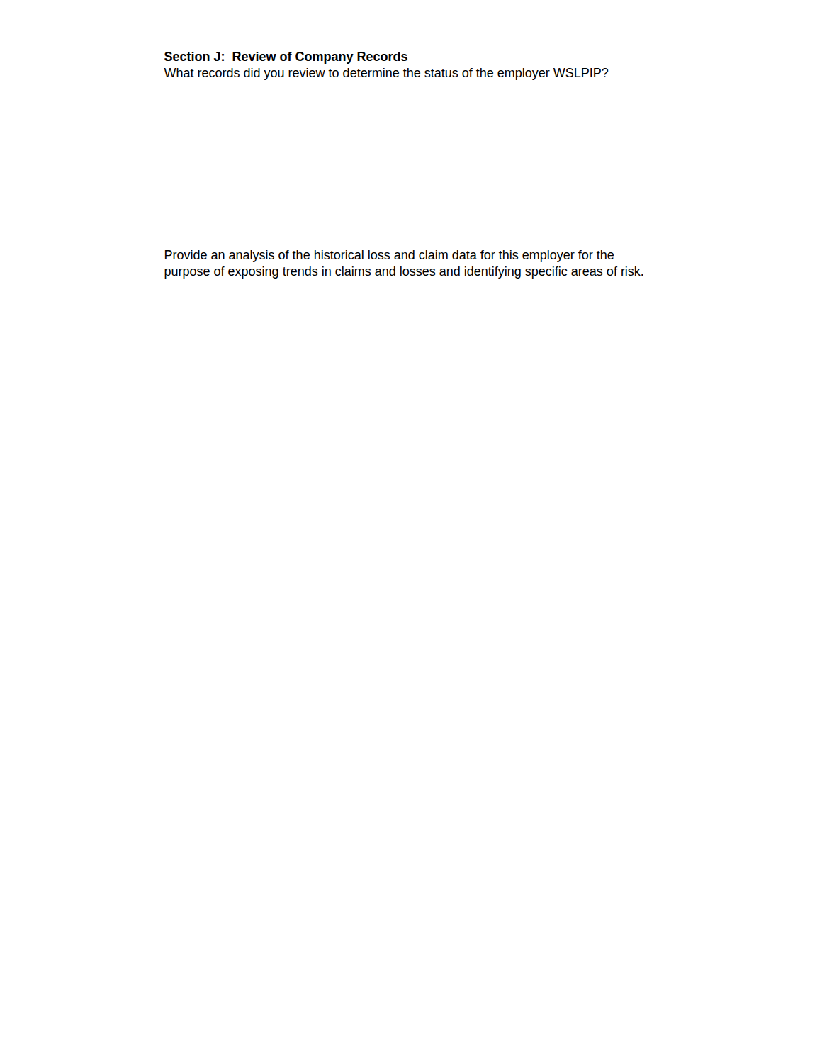Section J: Review of Company Records
What records did you review to determine the status of the employer WSLPIP?
Provide an analysis of the historical loss and claim data for this employer for the purpose of exposing trends in claims and losses and identifying specific areas of risk.